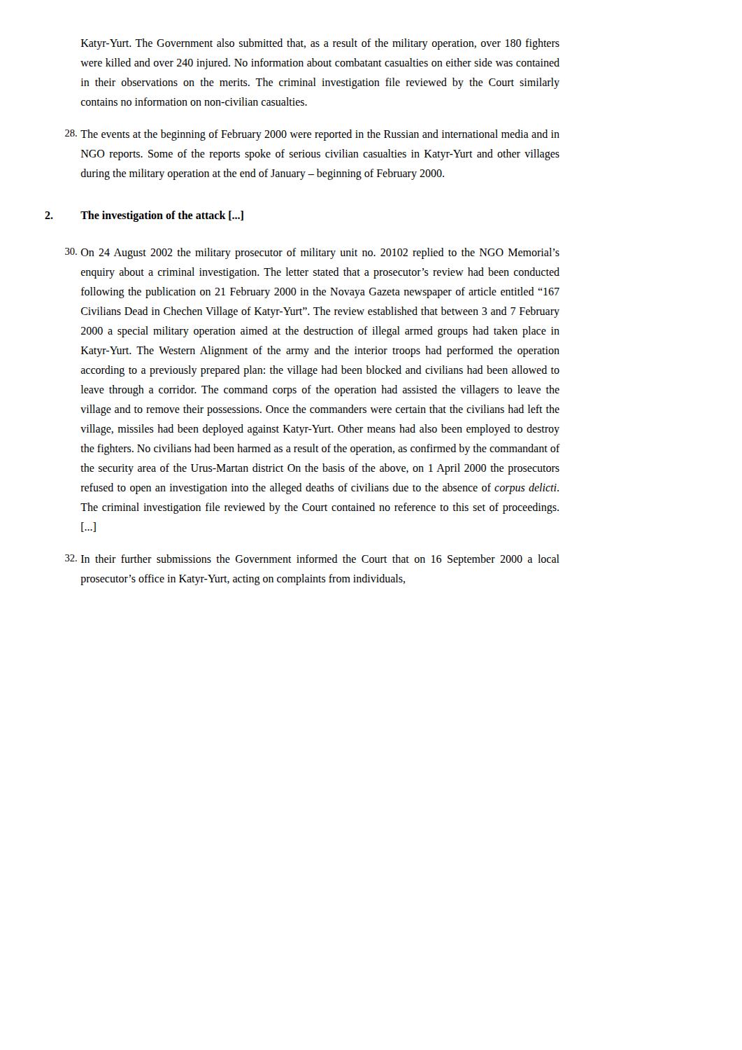Katyr-Yurt. The Government also submitted that, as a result of the military operation, over 180 fighters were killed and over 240 injured. No information about combatant casualties on either side was contained in their observations on the merits. The criminal investigation file reviewed by the Court similarly contains no information on non-civilian casualties.
28.
The events at the beginning of February 2000 were reported in the Russian and international media and in NGO reports. Some of the reports spoke of serious civilian casualties in Katyr-Yurt and other villages during the military operation at the end of January – beginning of February 2000.
2. The investigation of the attack [...]
30.
On 24 August 2002 the military prosecutor of military unit no. 20102 replied to the NGO Memorial’s enquiry about a criminal investigation. The letter stated that a prosecutor’s review had been conducted following the publication on 21 February 2000 in the Novaya Gazeta newspaper of article entitled “167 Civilians Dead in Chechen Village of Katyr-Yurt”. The review established that between 3 and 7 February 2000 a special military operation aimed at the destruction of illegal armed groups had taken place in Katyr-Yurt. The Western Alignment of the army and the interior troops had performed the operation according to a previously prepared plan: the village had been blocked and civilians had been allowed to leave through a corridor. The command corps of the operation had assisted the villagers to leave the village and to remove their possessions. Once the commanders were certain that the civilians had left the village, missiles had been deployed against Katyr-Yurt. Other means had also been employed to destroy the fighters. No civilians had been harmed as a result of the operation, as confirmed by the commandant of the security area of the Urus-Martan district On the basis of the above, on 1 April 2000 the prosecutors refused to open an investigation into the alleged deaths of civilians due to the absence of corpus delicti. The criminal investigation file reviewed by the Court contained no reference to this set of proceedings. [...]
32.
In their further submissions the Government informed the Court that on 16 September 2000 a local prosecutor’s office in Katyr-Yurt, acting on complaints from individuals,